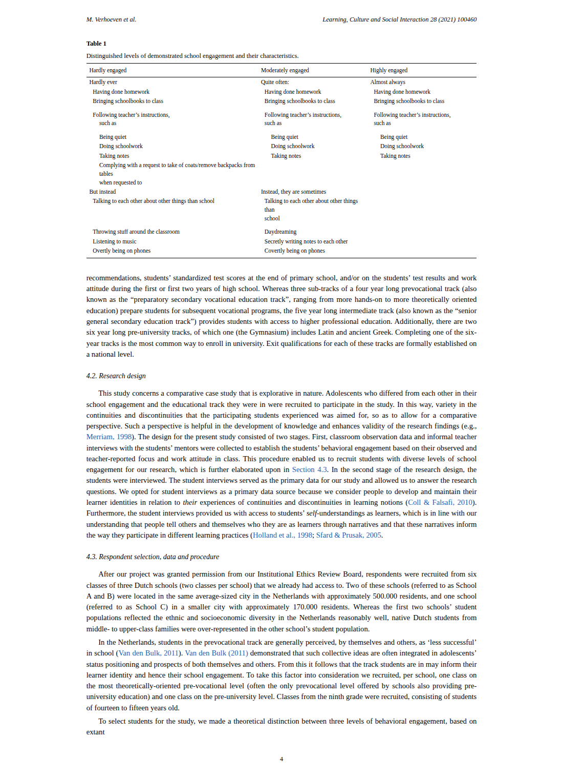M. Verhoeven et al. Learning, Culture and Social Interaction 28 (2021) 100460
Table 1 Distinguished levels of demonstrated school engagement and their characteristics.
| Hardly engaged | Moderately engaged | Highly engaged |
| --- | --- | --- |
| Hardly ever | Quite often: | Almost always |
| Having done homework | Having done homework | Having done homework |
| Bringing schoolbooks to class | Bringing schoolbooks to class | Bringing schoolbooks to class |
| Following teacher’s instructions, such as | Following teacher’s instructions, such as | Following teacher’s instructions, such as |
| Being quiet | Being quiet | Being quiet |
| Doing schoolwork | Doing schoolwork | Doing schoolwork |
| Taking notes | Taking notes | Taking notes |
| Complying with a request to take of coats/remove backpacks from tables when requested to | | |
| But instead | Instead, they are sometimes | |
| Talking to each other about other things than school | Talking to each other about other things than school | |
| Throwing stuff around the classroom | Daydreaming | |
| Listening to music | Secretly writing notes to each other | |
| Overtly being on phones | Covertly being on phones | |
recommendations, students’ standardized test scores at the end of primary school, and/or on the students’ test results and work attitude during the first or first two years of high school. Whereas three sub-tracks of a four year long prevocational track (also known as the “preparatory secondary vocational education track”, ranging from more hands-on to more theoretically oriented education) prepare students for subsequent vocational programs, the five year long intermediate track (also known as the “senior general secondary education track”) provides students with access to higher professional education. Additionally, there are two six year long pre-university tracks, of which one (the Gymnasium) includes Latin and ancient Greek. Completing one of the six-year tracks is the most common way to enroll in university. Exit qualifications for each of these tracks are formally established on a national level.
4.2. Research design
This study concerns a comparative case study that is explorative in nature. Adolescents who differed from each other in their school engagement and the educational track they were in were recruited to participate in the study. In this way, variety in the continuities and discontinuities that the participating students experienced was aimed for, so as to allow for a comparative perspective. Such a perspective is helpful in the development of knowledge and enhances validity of the research findings (e.g., Merriam, 1998). The design for the present study consisted of two stages. First, classroom observation data and informal teacher interviews with the students’ mentors were collected to establish the students’ behavioral engagement based on their observed and teacher-reported focus and work attitude in class. This procedure enabled us to recruit students with diverse levels of school engagement for our research, which is further elaborated upon in Section 4.3. In the second stage of the research design, the students were interviewed. The student interviews served as the primary data for our study and allowed us to answer the research questions. We opted for student interviews as a primary data source because we consider people to develop and maintain their learner identities in relation to their experiences of continuities and discontinuities in learning notions (Coll & Falsafi, 2010). Furthermore, the student interviews provided us with access to students’ self-understandings as learners, which is in line with our understanding that people tell others and themselves who they are as learners through narratives and that these narratives inform the way they participate in different learning practices (Holland et al., 1998; Sfard & Prusak, 2005.
4.3. Respondent selection, data and procedure
After our project was granted permission from our Institutional Ethics Review Board, respondents were recruited from six classes of three Dutch schools (two classes per school) that we already had access to. Two of these schools (referred to as School A and B) were located in the same average-sized city in the Netherlands with approximately 500.000 residents, and one school (referred to as School C) in a smaller city with approximately 170.000 residents. Whereas the first two schools’ student populations reflected the ethnic and socioeconomic diversity in the Netherlands reasonably well, native Dutch students from middle- to upper-class families were over-represented in the other school’s student population.
In the Netherlands, students in the prevocational track are generally perceived, by themselves and others, as ‘less successful’ in school (Van den Bulk, 2011). Van den Bulk (2011) demonstrated that such collective ideas are often integrated in adolescents’ status positioning and prospects of both themselves and others. From this it follows that the track students are in may inform their learner identity and hence their school engagement. To take this factor into consideration we recruited, per school, one class on the most theoretically-oriented pre-vocational level (often the only prevocational level offered by schools also providing pre-university education) and one class on the pre-university level. Classes from the ninth grade were recruited, consisting of students of fourteen to fifteen years old.
To select students for the study, we made a theoretical distinction between three levels of behavioral engagement, based on extant
4